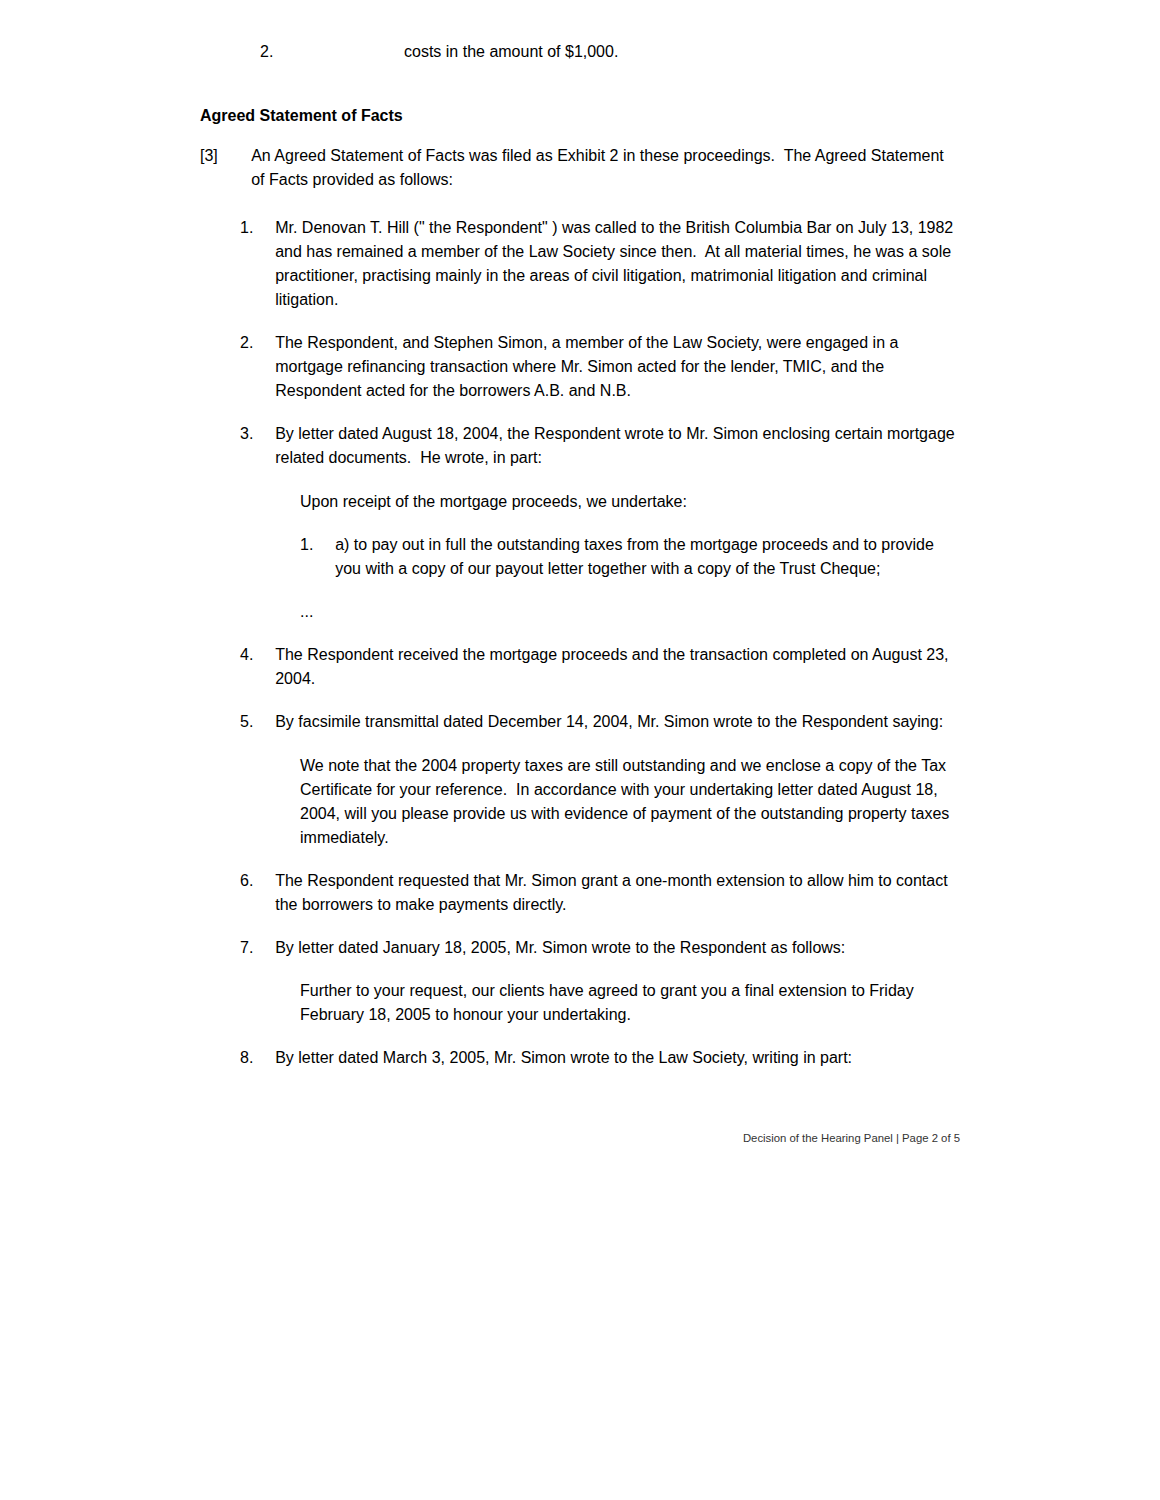2. costs in the amount of $1,000.
Agreed Statement of Facts
[3] An Agreed Statement of Facts was filed as Exhibit 2 in these proceedings. The Agreed Statement of Facts provided as follows:
1. Mr. Denovan T. Hill (" the Respondent" ) was called to the British Columbia Bar on July 13, 1982 and has remained a member of the Law Society since then. At all material times, he was a sole practitioner, practising mainly in the areas of civil litigation, matrimonial litigation and criminal litigation.
2. The Respondent, and Stephen Simon, a member of the Law Society, were engaged in a mortgage refinancing transaction where Mr. Simon acted for the lender, TMIC, and the Respondent acted for the borrowers A.B. and N.B.
3. By letter dated August 18, 2004, the Respondent wrote to Mr. Simon enclosing certain mortgage related documents. He wrote, in part:
Upon receipt of the mortgage proceeds, we undertake:
1. a) to pay out in full the outstanding taxes from the mortgage proceeds and to provide you with a copy of our payout letter together with a copy of the Trust Cheque;
...
4. The Respondent received the mortgage proceeds and the transaction completed on August 23, 2004.
5. By facsimile transmittal dated December 14, 2004, Mr. Simon wrote to the Respondent saying:
We note that the 2004 property taxes are still outstanding and we enclose a copy of the Tax Certificate for your reference. In accordance with your undertaking letter dated August 18, 2004, will you please provide us with evidence of payment of the outstanding property taxes immediately.
6. The Respondent requested that Mr. Simon grant a one-month extension to allow him to contact the borrowers to make payments directly.
7. By letter dated January 18, 2005, Mr. Simon wrote to the Respondent as follows:
Further to your request, our clients have agreed to grant you a final extension to Friday February 18, 2005 to honour your undertaking.
8. By letter dated March 3, 2005, Mr. Simon wrote to the Law Society, writing in part:
Decision of the Hearing Panel | Page 2 of 5